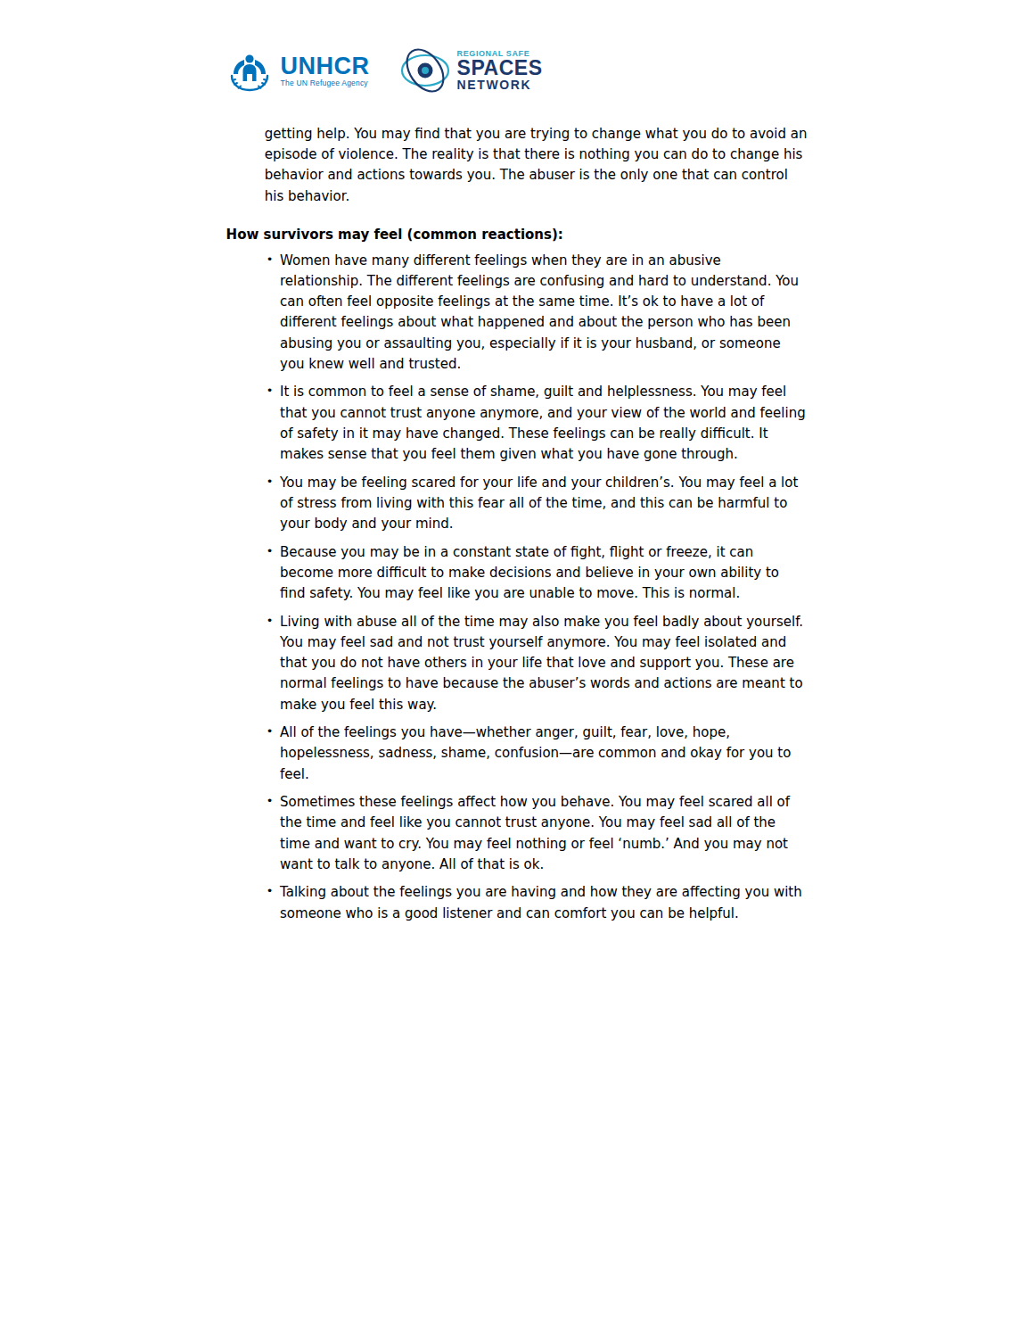UNHCR
The UN Refugee Agency
REGIONAL SAFE
SPACES
NETWORK
getting help. You may find that you are trying to change what you do to avoid an episode of violence. The reality is that there is nothing you can do to change his behavior and actions towards you. The abuser is the only one that can control his behavior.
How survivors may feel (common reactions):
Women have many different feelings when they are in an abusive relationship. The different feelings are confusing and hard to understand. You can often feel opposite feelings at the same time. It’s ok to have a lot of different feelings about what happened and about the person who has been abusing you or assaulting you, especially if it is your husband, or someone you knew well and trusted.
It is common to feel a sense of shame, guilt and helplessness. You may feel that you cannot trust anyone anymore, and your view of the world and feeling of safety in it may have changed. These feelings can be really difficult. It makes sense that you feel them given what you have gone through.
You may be feeling scared for your life and your children’s. You may feel a lot of stress from living with this fear all of the time, and this can be harmful to your body and your mind.
Because you may be in a constant state of fight, flight or freeze, it can become more difficult to make decisions and believe in your own ability to find safety. You may feel like you are unable to move. This is normal.
Living with abuse all of the time may also make you feel badly about yourself. You may feel sad and not trust yourself anymore. You may feel isolated and that you do not have others in your life that love and support you. These are normal feelings to have because the abuser’s words and actions are meant to make you feel this way.
All of the feelings you have—whether anger, guilt, fear, love, hope, hopelessness, sadness, shame, confusion—are common and okay for you to feel.
Sometimes these feelings affect how you behave. You may feel scared all of the time and feel like you cannot trust anyone. You may feel sad all of the time and want to cry. You may feel nothing or feel ‘numb.’ And you may not want to talk to anyone. All of that is ok.
Talking about the feelings you are having and how they are affecting you with someone who is a good listener and can comfort you can be helpful.